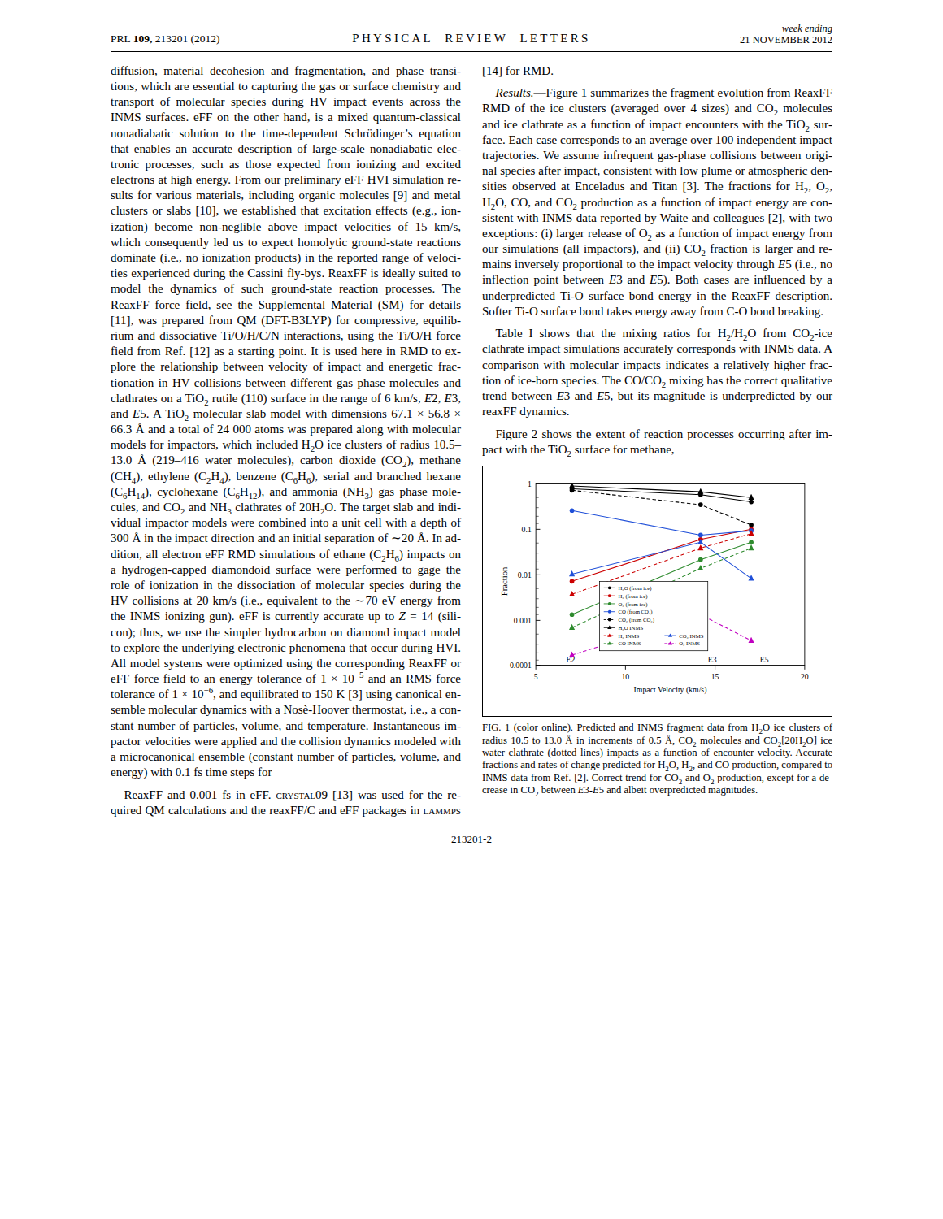PRL 109, 213201 (2012)
PHYSICAL REVIEW LETTERS
week ending 21 NOVEMBER 2012
diffusion, material decohesion and fragmentation, and phase transitions, which are essential to capturing the gas or surface chemistry and transport of molecular species during HV impact events across the INMS surfaces. eFF on the other hand, is a mixed quantum-classical nonadiabatic solution to the time-dependent Schrödinger’s equation that enables an accurate description of large-scale nonadiabatic electronic processes, such as those expected from ionizing and excited electrons at high energy. From our preliminary eFF HVI simulation results for various materials, including organic molecules [9] and metal clusters or slabs [10], we established that excitation effects (e.g., ionization) become non-neglible above impact velocities of 15 km/s, which consequently led us to expect homolytic ground-state reactions dominate (i.e., no ionization products) in the reported range of velocities experienced during the Cassini fly-bys. ReaxFF is ideally suited to model the dynamics of such ground-state reaction processes. The ReaxFF force field, see the Supplemental Material (SM) for details [11], was prepared from QM (DFT-B3LYP) for compressive, equilibrium and dissociative Ti/O/H/C/N interactions, using the Ti/O/H force field from Ref. [12] as a starting point. It is used here in RMD to explore the relationship between velocity of impact and energetic fractionation in HV collisions between different gas phase molecules and clathrates on a TiO2 rutile (110) surface in the range of 6 km/s, E2, E3, and E5. A TiO2 molecular slab model with dimensions 67.1 × 56.8 × 66.3 Å and a total of 24 000 atoms was prepared along with molecular models for impactors, which included H2O ice clusters of radius 10.5–13.0 Å (219–416 water molecules), carbon dioxide (CO2), methane (CH4), ethylene (C2H4), benzene (C6H6), serial and branched hexane (C6H14), cyclohexane (C6H12), and ammonia (NH3) gas phase molecules, and CO2 and NH3 clathrates of 20H2O. The target slab and individual impactor models were combined into a unit cell with a depth of 300 Å in the impact direction and an initial separation of ∼20 Å. In addition, all electron eFF RMD simulations of ethane (C2H6) impacts on a hydrogen-capped diamondoid surface were performed to gage the role of ionization in the dissociation of molecular species during the HV collisions at 20 km/s (i.e., equivalent to the ∼70 eV energy from the INMS ionizing gun). eFF is currently accurate up to Z = 14 (silicon); thus, we use the simpler hydrocarbon on diamond impact model to explore the underlying electronic phenomena that occur during HVI. All model systems were optimized using the corresponding ReaxFF or eFF force field to an energy tolerance of 1 × 10−5 and an RMS force tolerance of 1 × 10−6, and equilibrated to 150 K [3] using canonical ensemble molecular dynamics with a Nosè-Hoover thermostat, i.e., a constant number of particles, volume, and temperature. Instantaneous impactor velocities were applied and the collision dynamics modeled with a microcanonical ensemble (constant number of particles, volume, and energy) with 0.1 fs time steps for
ReaxFF and 0.001 fs in eFF. crystal09 [13] was used for the required QM calculations and the reaxFF/C and eFF packages in lammps [14] for RMD.
Results.—Figure 1 summarizes the fragment evolution from ReaxFF RMD of the ice clusters (averaged over 4 sizes) and CO2 molecules and ice clathrate as a function of impact encounters with the TiO2 surface. Each case corresponds to an average over 100 independent impact trajectories. We assume infrequent gas-phase collisions between original species after impact, consistent with low plume or atmospheric densities observed at Enceladus and Titan [3]. The fractions for H2, O2, H2O, CO, and CO2 production as a function of impact energy are consistent with INMS data reported by Waite and colleagues [2], with two exceptions: (i) larger release of O2 as a function of impact energy from our simulations (all impactors), and (ii) CO2 fraction is larger and remains inversely proportional to the impact velocity through E5 (i.e., no inflection point between E3 and E5). Both cases are influenced by a underpredicted Ti-O surface bond energy in the ReaxFF description. Softer Ti-O surface bond takes energy away from C-O bond breaking.
Table I shows that the mixing ratios for H2/H2O from CO2-ice clathrate impact simulations accurately corresponds with INMS data. A comparison with molecular impacts indicates a relatively higher fraction of ice-born species. The CO/CO2 mixing has the correct qualitative trend between E3 and E5, but its magnitude is underpredicted by our reaxFF dynamics.
Figure 2 shows the extent of reaction processes occurring after impact with the TiO2 surface for methane,
1 0.1 0.01 0.001 0.0001 5 10 15 20 Impact Velocity (km/s) Fraction E2 E3 E5 H₂O (from ice) H₂ (from ice) O₂ (from ice) CO (from CO₂) CO₂ (from CO₂) H₂O INMS H₂ INMS CO INMS CO₂ INMS O₂ INMS
FIG. 1 (color online). Predicted and INMS fragment data from H2O ice clusters of radius 10.5 to 13.0 Å in increments of 0.5 Å, CO2 molecules and CO2[20H2O] ice water clathrate (dotted lines) impacts as a function of encounter velocity. Accurate fractions and rates of change predicted for H2O, H2, and CO production, compared to INMS data from Ref. [2]. Correct trend for CO2 and O2 production, except for a decrease in CO2 between E3-E5 and albeit overpredicted magnitudes.
213201-2